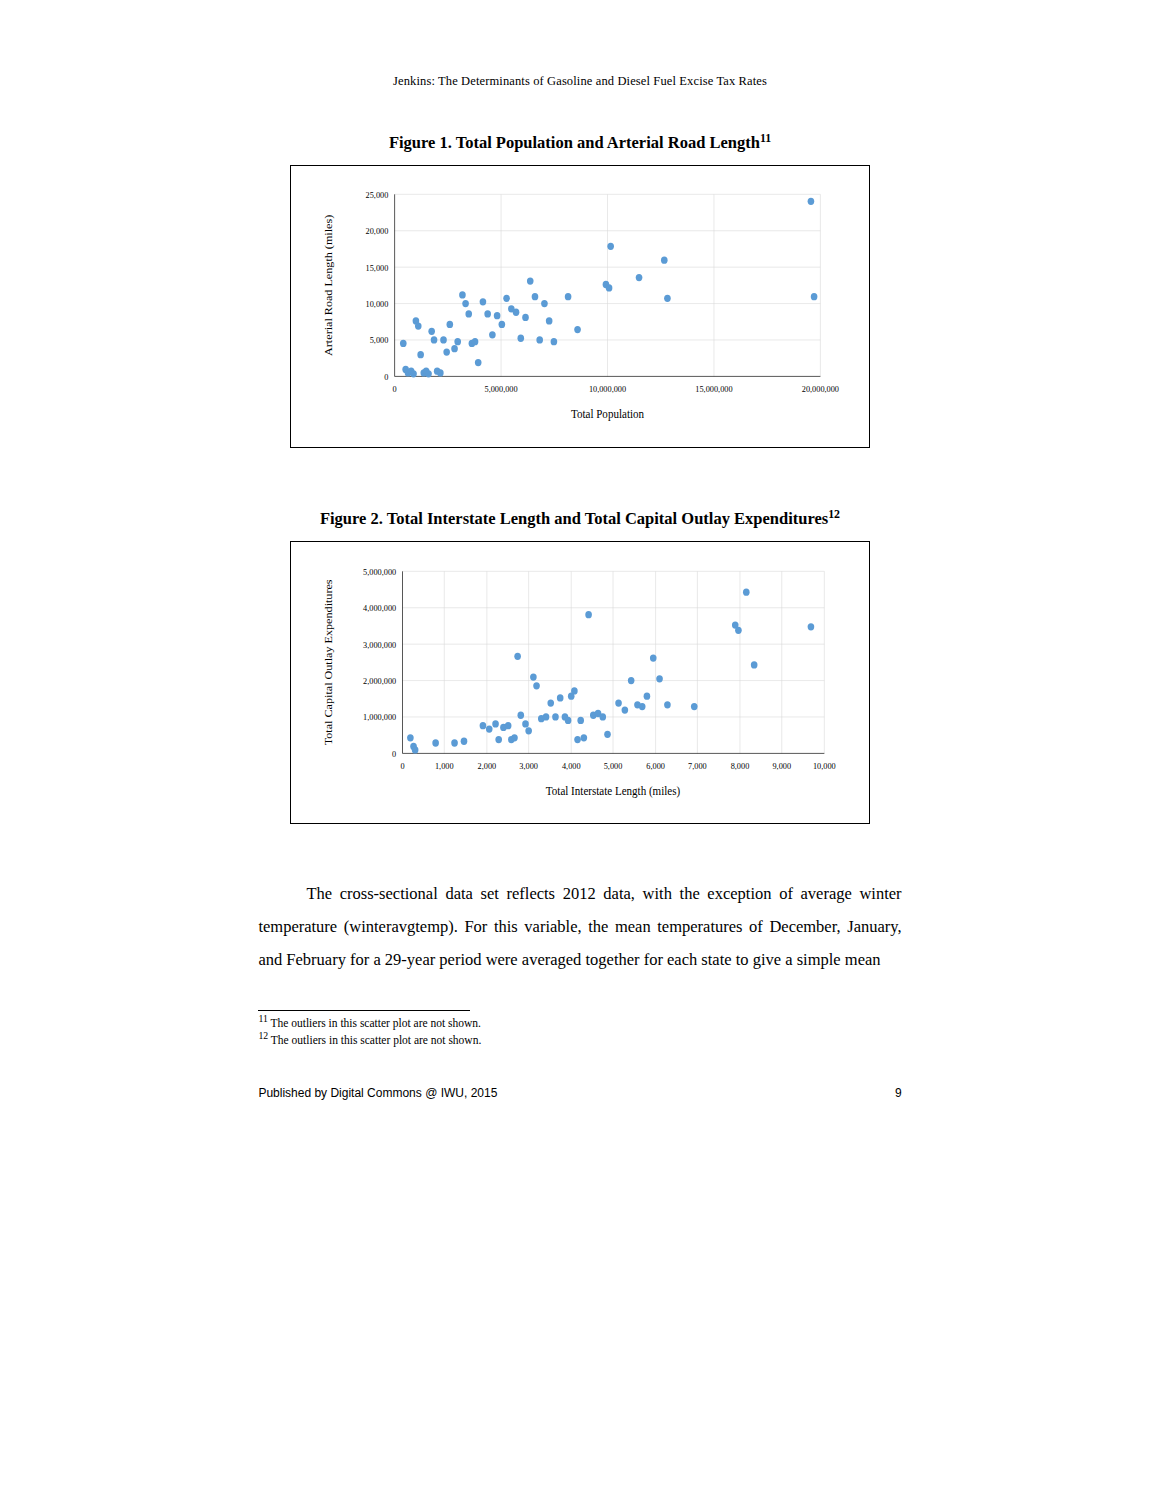Jenkins: The Determinants of Gasoline and Diesel Fuel Excise Tax Rates
Figure 1. Total Population and Arterial Road Length11
25,000 20,000 15,000 10,000 5,000 0 0 5,000,000 10,000,000 15,000,000 20,000,000 Total Population Arterial Road Length (miles)
Figure 2. Total Interstate Length and Total Capital Outlay Expenditures12
5,000,000 4,000,000 3,000,000 2,000,000 1,000,000 0 0 1,000 2,000 3,000 4,000 5,000 6,000 7,000 8,000 9,000 10,000 Total Interstate Length (miles) Total Capital Outlay Expenditures
The cross-sectional data set reflects 2012 data, with the exception of average winter temperature (winteravgtemp). For this variable, the mean temperatures of December, January, and February for a 29-year period were averaged together for each state to give a simple mean
11 The outliers in this scatter plot are not shown.
12 The outliers in this scatter plot are not shown.
Published by Digital Commons @ IWU, 2015
9